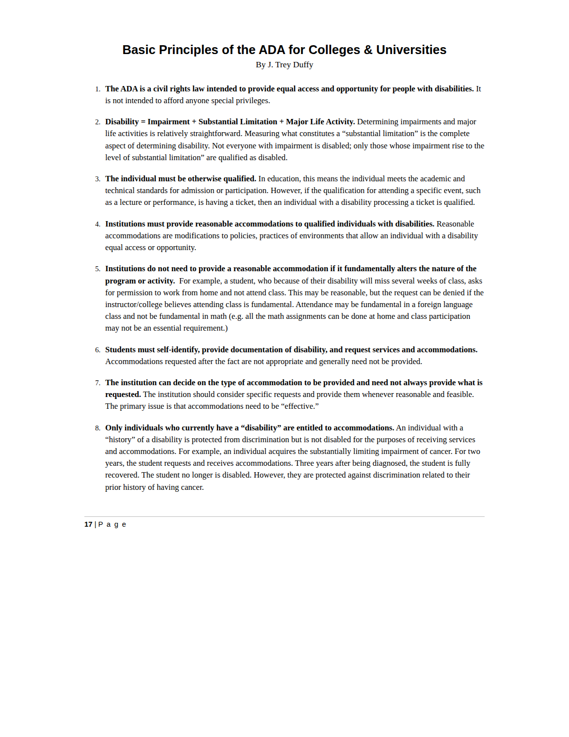Basic Principles of the ADA for Colleges & Universities
By J. Trey Duffy
The ADA is a civil rights law intended to provide equal access and opportunity for people with disabilities. It is not intended to afford anyone special privileges.
Disability = Impairment + Substantial Limitation + Major Life Activity. Determining impairments and major life activities is relatively straightforward. Measuring what constitutes a “substantial limitation” is the complete aspect of determining disability. Not everyone with impairment is disabled; only those whose impairment rise to the level of substantial limitation” are qualified as disabled.
The individual must be otherwise qualified. In education, this means the individual meets the academic and technical standards for admission or participation. However, if the qualification for attending a specific event, such as a lecture or performance, is having a ticket, then an individual with a disability processing a ticket is qualified.
Institutions must provide reasonable accommodations to qualified individuals with disabilities. Reasonable accommodations are modifications to policies, practices of environments that allow an individual with a disability equal access or opportunity.
Institutions do not need to provide a reasonable accommodation if it fundamentally alters the nature of the program or activity. For example, a student, who because of their disability will miss several weeks of class, asks for permission to work from home and not attend class. This may be reasonable, but the request can be denied if the instructor/college believes attending class is fundamental. Attendance may be fundamental in a foreign language class and not be fundamental in math (e.g. all the math assignments can be done at home and class participation may not be an essential requirement.)
Students must self-identify, provide documentation of disability, and request services and accommodations. Accommodations requested after the fact are not appropriate and generally need not be provided.
The institution can decide on the type of accommodation to be provided and need not always provide what is requested. The institution should consider specific requests and provide them whenever reasonable and feasible. The primary issue is that accommodations need to be “effective.”
Only individuals who currently have a “disability” are entitled to accommodations. An individual with a “history” of a disability is protected from discrimination but is not disabled for the purposes of receiving services and accommodations. For example, an individual acquires the substantially limiting impairment of cancer. For two years, the student requests and receives accommodations. Three years after being diagnosed, the student is fully recovered. The student no longer is disabled. However, they are protected against discrimination related to their prior history of having cancer.
17 | P a g e